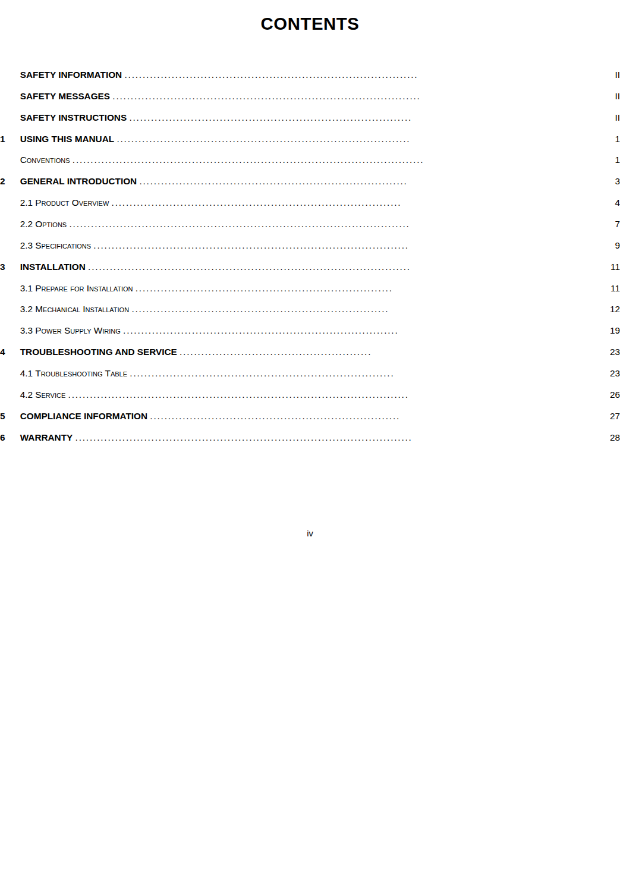CONTENTS
| | Safety Information ................................................................................. | II |
| | Safety Messages ..................................................................................... | II |
| | Safety Instructions .............................................................................. | II |
| 1 | Using This Manual ................................................................................. | 1 |
| | Conventions ................................................................................................. | 1 |
| 2 | General Introduction .......................................................................... | 3 |
| | 2.1 Product Overview ................................................................................ | 4 |
| | 2.2 Options .............................................................................................. | 7 |
| | 2.3 Specifications ....................................................................................... | 9 |
| 3 | Installation ......................................................................................... | 11 |
| | 3.1 Prepare for Installation ....................................................................... | 11 |
| | 3.2 Mechanical Installation ....................................................................... | 12 |
| | 3.3 Power Supply Wiring ............................................................................ | 19 |
| 4 | Troubleshooting and Service ..................................................... | 23 |
| | 4.1 Troubleshooting Table ......................................................................... | 23 |
| | 4.2 Service .............................................................................................. | 26 |
| 5 | Compliance Information ..................................................................... | 27 |
| 6 | Warranty ............................................................................................. | 28 |
iv